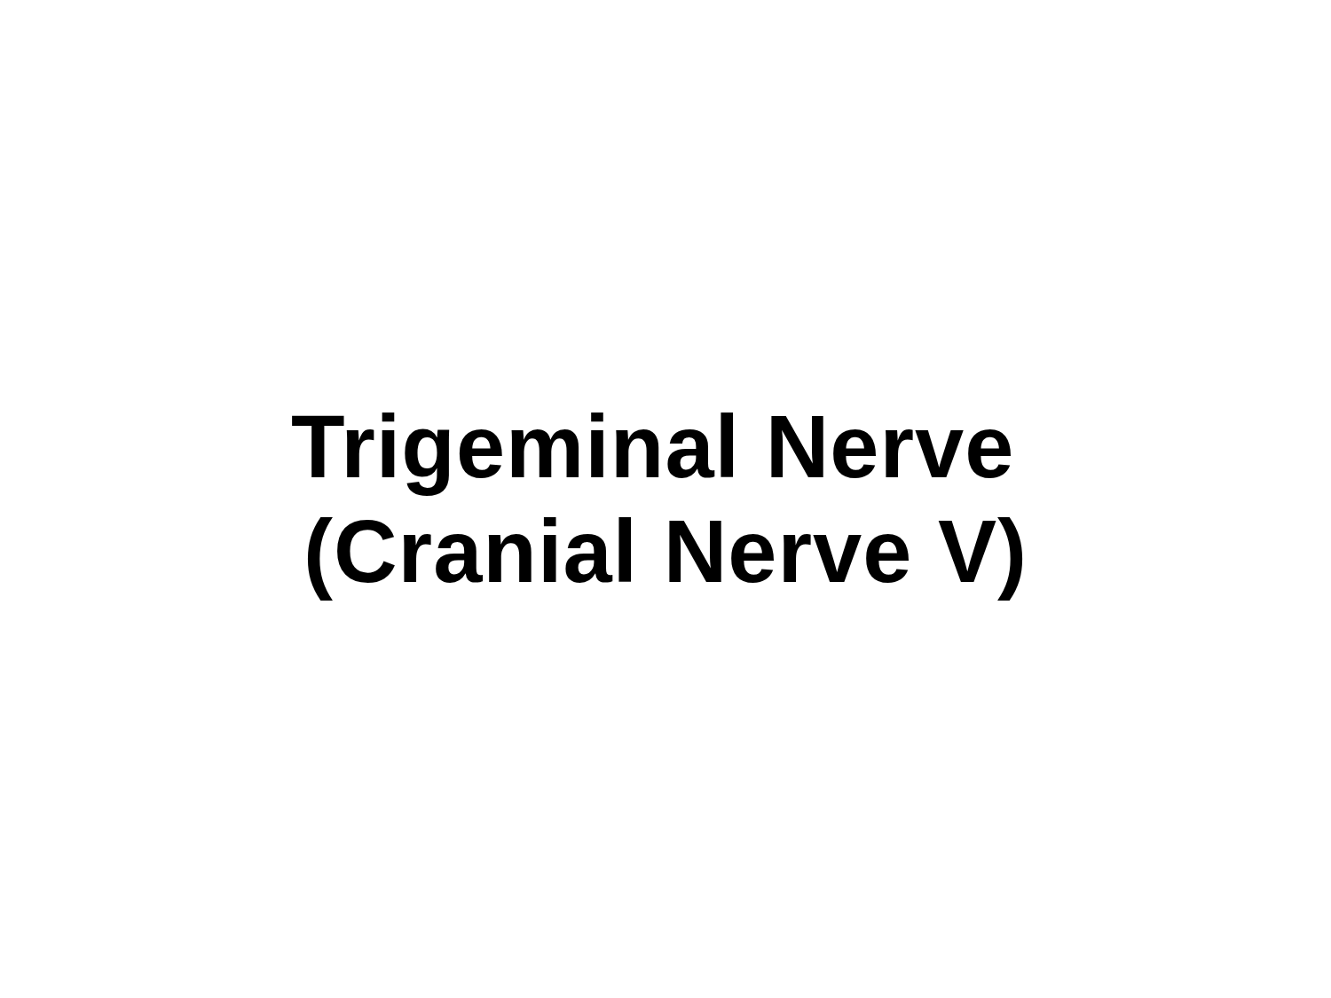Trigeminal Nerve (Cranial Nerve V)